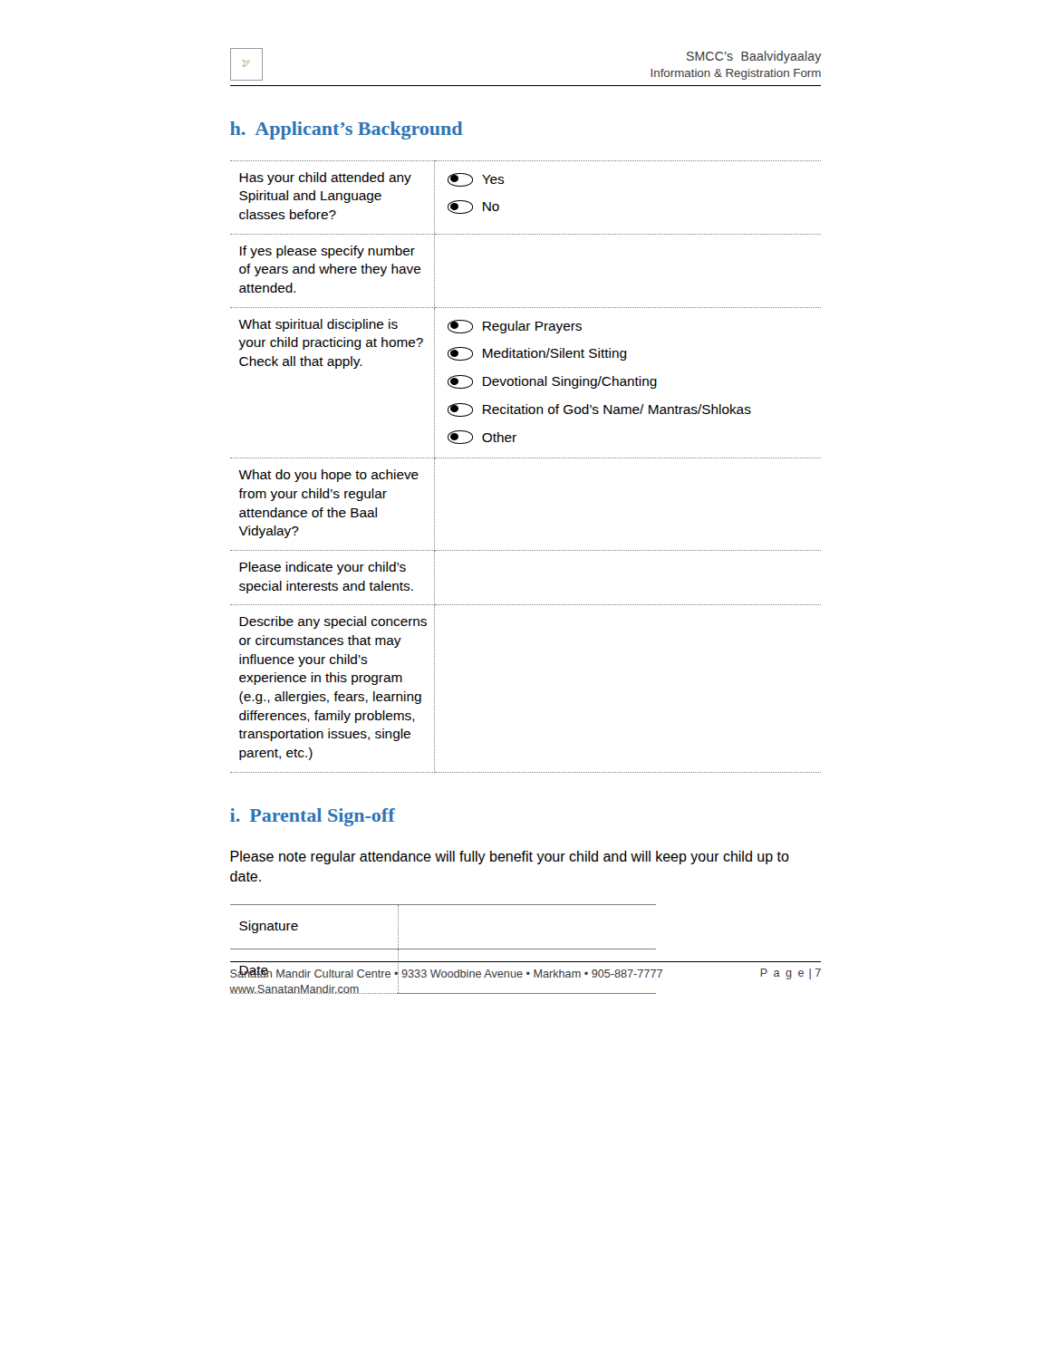🕊
SMCC’s Baalvidyaalay
Information & Registration Form
h. Applicant’s Background
| Has your child attended any Spiritual and Language classes before? | Yes No |
| If yes please specify number of years and where they have attended. | |
| What spiritual discipline is your child practicing at home? Check all that apply. | Regular Prayers Meditation/Silent Sitting Devotional Singing/Chanting Recitation of God’s Name/ Mantras/Shlokas Other |
| What do you hope to achieve from your child’s regular attendance of the Baal Vidyalay? | |
| Please indicate your child’s special interests and talents. | |
| Describe any special concerns or circumstances that may influence your child’s experience in this program (e.g., allergies, fears, learning differences, family problems, transportation issues, single parent, etc.) | |
i. Parental Sign-off
Please note regular attendance will fully benefit your child and will keep your child up to date.
| Signature | |
| Date | |
Sanatan Mandir Cultural Centre • 9333 Woodbine Avenue • Markham • 905-887-7777
www.SanatanMandir.com
P a g e | 7